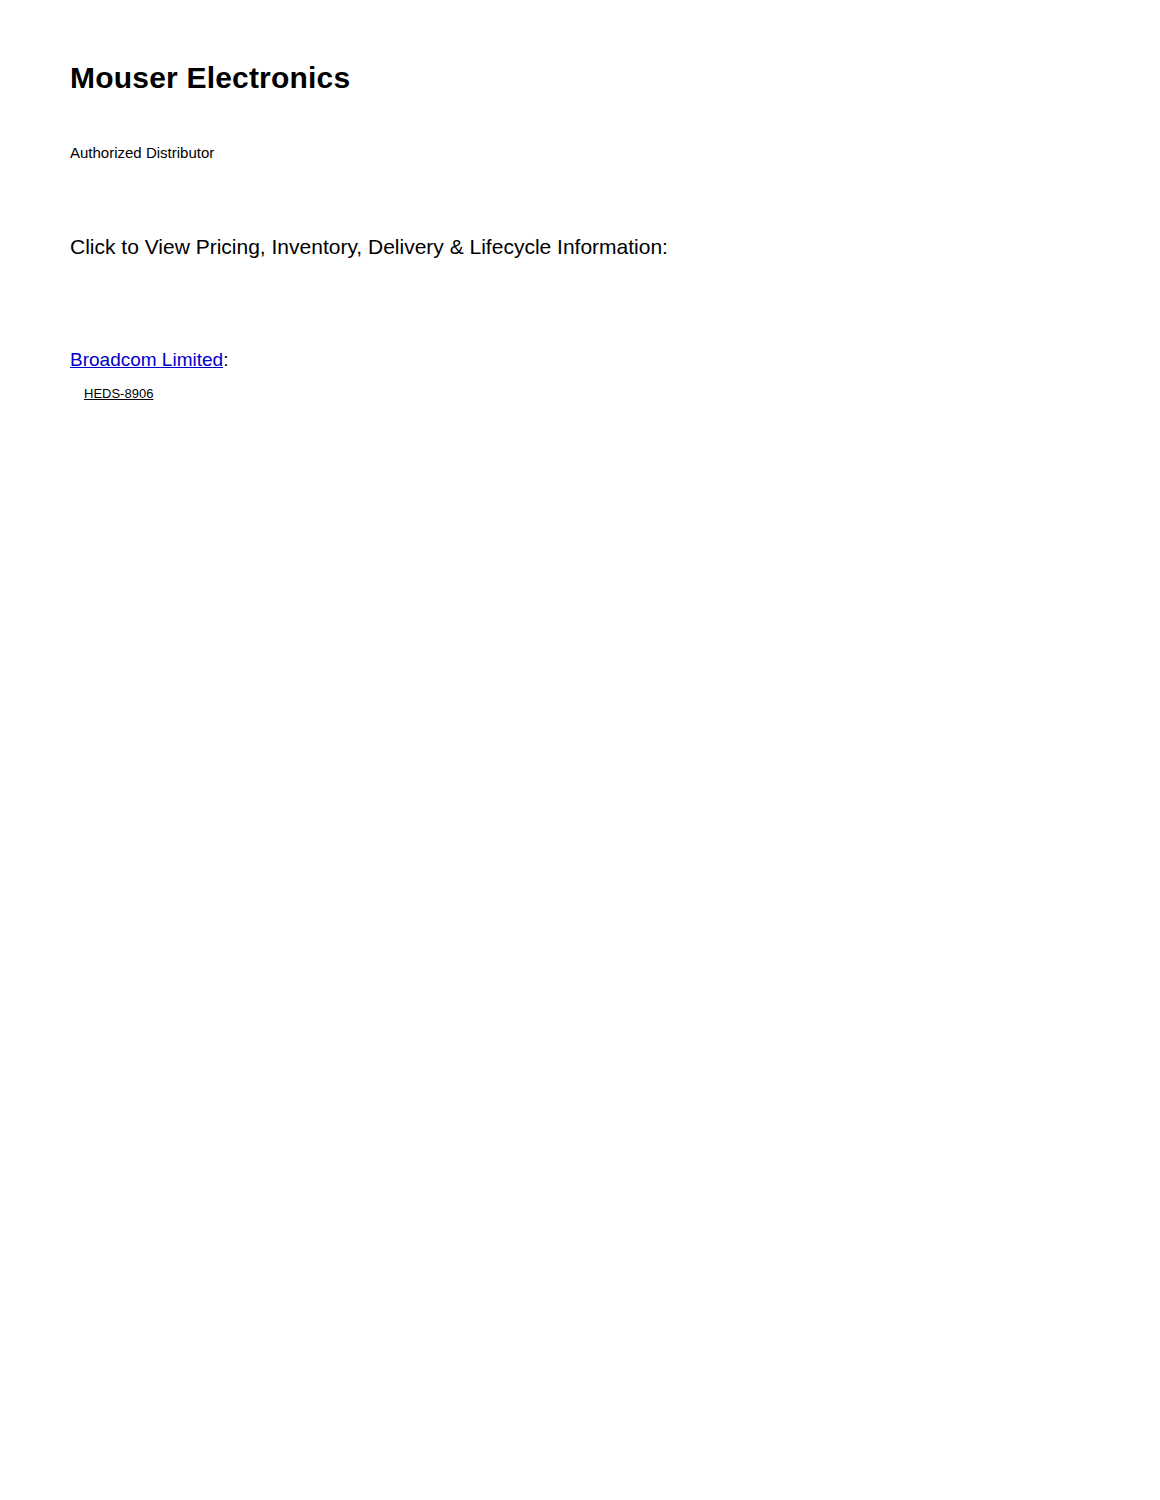Mouser Electronics
Authorized Distributor
Click to View Pricing, Inventory, Delivery & Lifecycle Information:
Broadcom Limited:
HEDS-8906